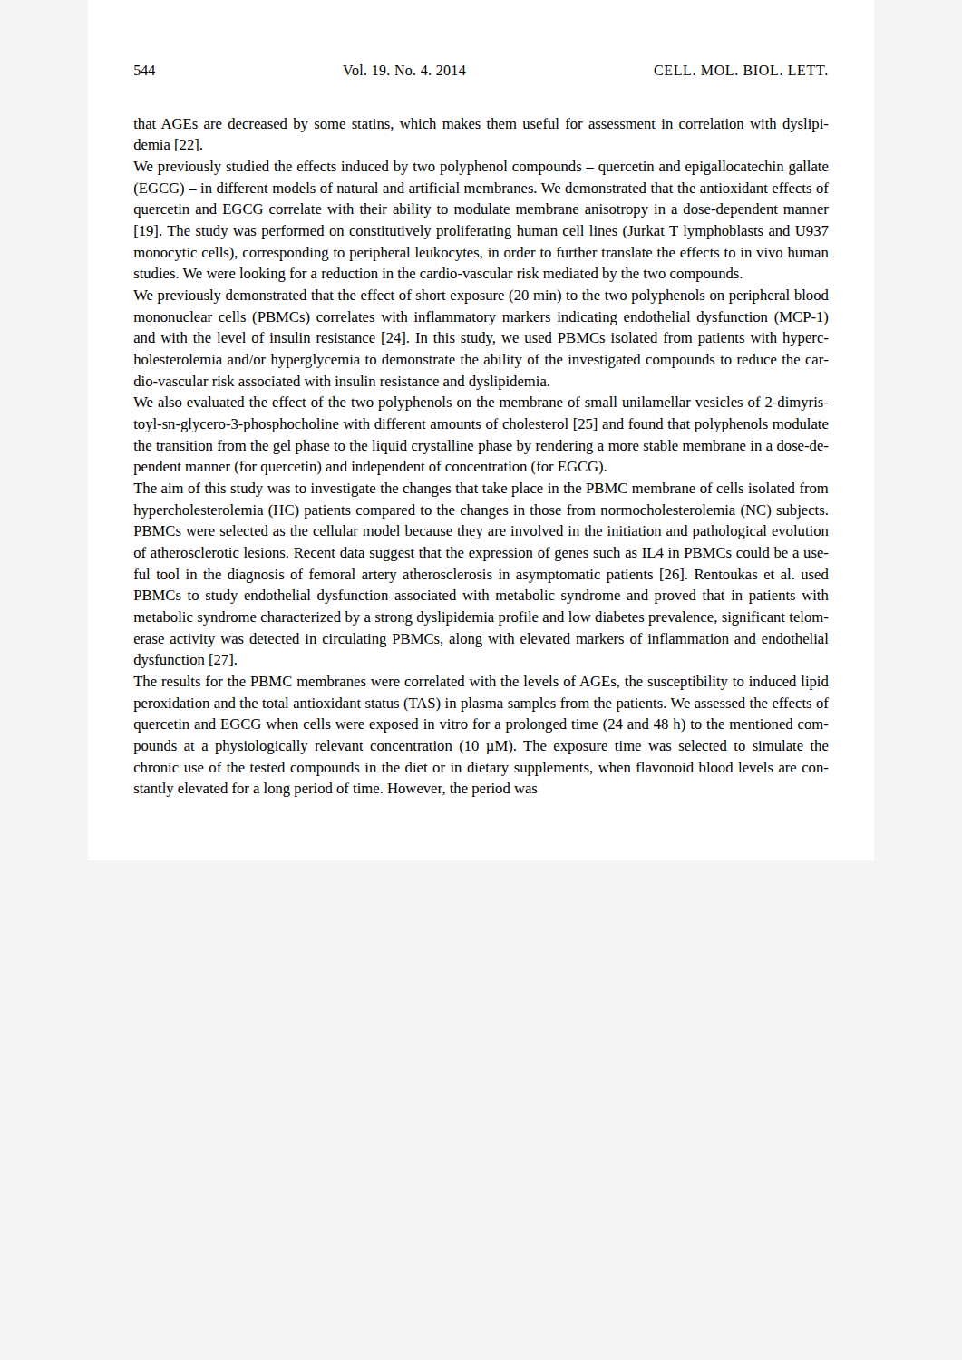544 Vol. 19. No. 4. 2014 CELL. MOL. BIOL. LETT.
that AGEs are decreased by some statins, which makes them useful for assessment in correlation with dyslipidemia [22].
We previously studied the effects induced by two polyphenol compounds – quercetin and epigallocatechin gallate (EGCG) – in different models of natural and artificial membranes. We demonstrated that the antioxidant effects of quercetin and EGCG correlate with their ability to modulate membrane anisotropy in a dose-dependent manner [19]. The study was performed on constitutively proliferating human cell lines (Jurkat T lymphoblasts and U937 monocytic cells), corresponding to peripheral leukocytes, in order to further translate the effects to in vivo human studies. We were looking for a reduction in the cardio-vascular risk mediated by the two compounds.
We previously demonstrated that the effect of short exposure (20 min) to the two polyphenols on peripheral blood mononuclear cells (PBMCs) correlates with inflammatory markers indicating endothelial dysfunction (MCP-1) and with the level of insulin resistance [24]. In this study, we used PBMCs isolated from patients with hypercholesterolemia and/or hyperglycemia to demonstrate the ability of the investigated compounds to reduce the cardio-vascular risk associated with insulin resistance and dyslipidemia.
We also evaluated the effect of the two polyphenols on the membrane of small unilamellar vesicles of 2-dimyristoyl-sn-glycero-3-phosphocholine with different amounts of cholesterol [25] and found that polyphenols modulate the transition from the gel phase to the liquid crystalline phase by rendering a more stable membrane in a dose-dependent manner (for quercetin) and independent of concentration (for EGCG).
The aim of this study was to investigate the changes that take place in the PBMC membrane of cells isolated from hypercholesterolemia (HC) patients compared to the changes in those from normocholesterolemia (NC) subjects. PBMCs were selected as the cellular model because they are involved in the initiation and pathological evolution of atherosclerotic lesions. Recent data suggest that the expression of genes such as IL4 in PBMCs could be a useful tool in the diagnosis of femoral artery atherosclerosis in asymptomatic patients [26]. Rentoukas et al. used PBMCs to study endothelial dysfunction associated with metabolic syndrome and proved that in patients with metabolic syndrome characterized by a strong dyslipidemia profile and low diabetes prevalence, significant telomerase activity was detected in circulating PBMCs, along with elevated markers of inflammation and endothelial dysfunction [27].
The results for the PBMC membranes were correlated with the levels of AGEs, the susceptibility to induced lipid peroxidation and the total antioxidant status (TAS) in plasma samples from the patients. We assessed the effects of quercetin and EGCG when cells were exposed in vitro for a prolonged time (24 and 48 h) to the mentioned compounds at a physiologically relevant concentration (10 µM). The exposure time was selected to simulate the chronic use of the tested compounds in the diet or in dietary supplements, when flavonoid blood levels are constantly elevated for a long period of time. However, the period was